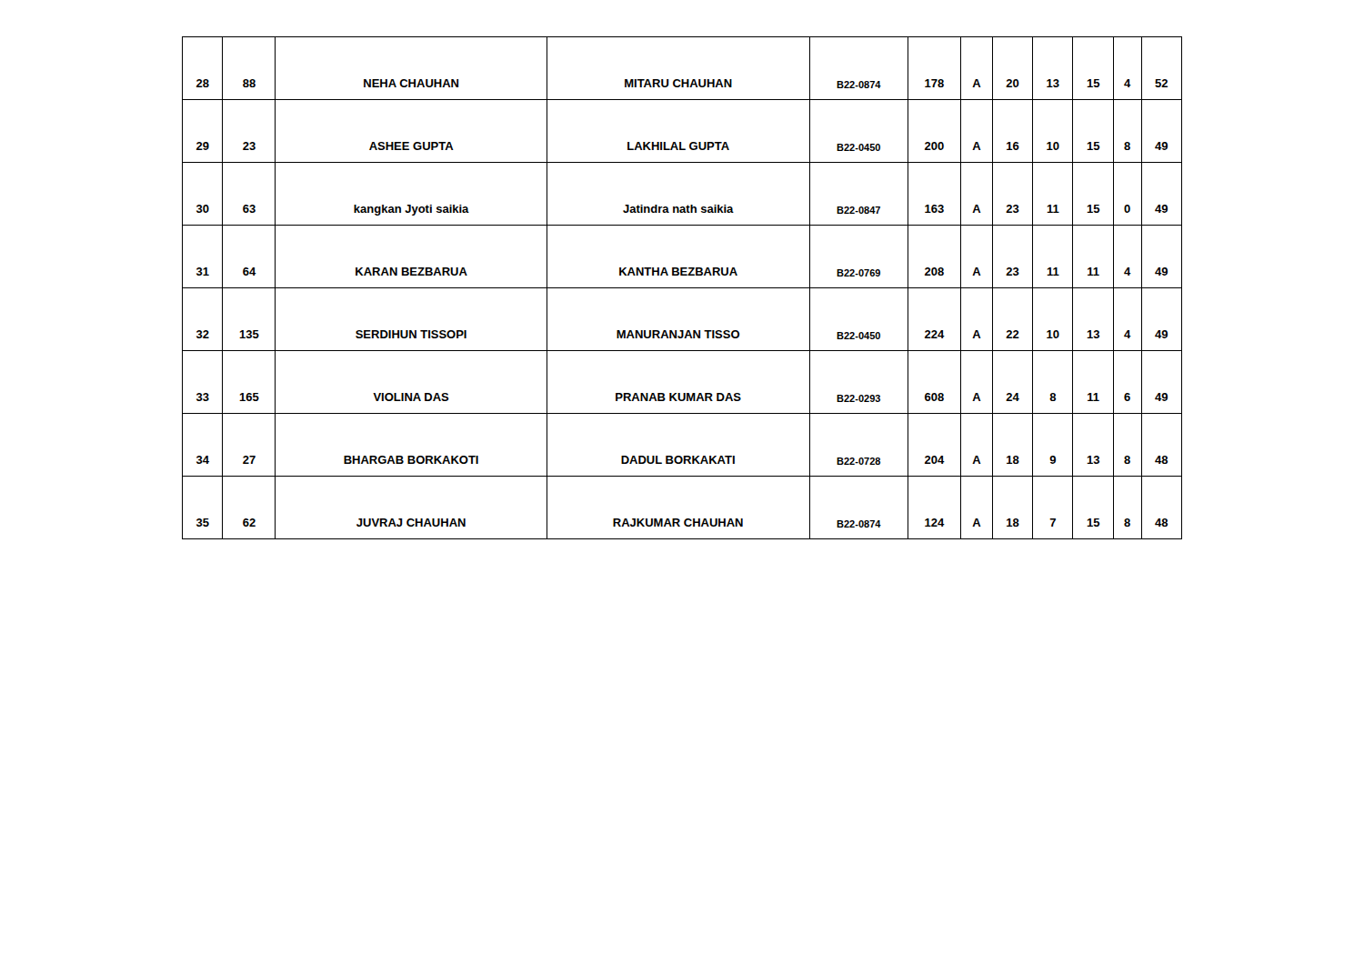| 28 | 88 | NEHA CHAUHAN | MITARU CHAUHAN | B22-0874 | 178 | A | 20 | 13 | 15 | 4 | 52 |
| 29 | 23 | ASHEE GUPTA | LAKHILAL GUPTA | B22-0450 | 200 | A | 16 | 10 | 15 | 8 | 49 |
| 30 | 63 | kangkan Jyoti saikia | Jatindra nath saikia | B22-0847 | 163 | A | 23 | 11 | 15 | 0 | 49 |
| 31 | 64 | KARAN BEZBARUA | KANTHA BEZBARUA | B22-0769 | 208 | A | 23 | 11 | 11 | 4 | 49 |
| 32 | 135 | SERDIHUN TISSOPI | MANURANJAN TISSO | B22-0450 | 224 | A | 22 | 10 | 13 | 4 | 49 |
| 33 | 165 | VIOLINA DAS | PRANAB KUMAR DAS | B22-0293 | 608 | A | 24 | 8 | 11 | 6 | 49 |
| 34 | 27 | BHARGAB BORKAKOTI | DADUL BORKAKATI | B22-0728 | 204 | A | 18 | 9 | 13 | 8 | 48 |
| 35 | 62 | JUVRAJ CHAUHAN | RAJKUMAR CHAUHAN | B22-0874 | 124 | A | 18 | 7 | 15 | 8 | 48 |